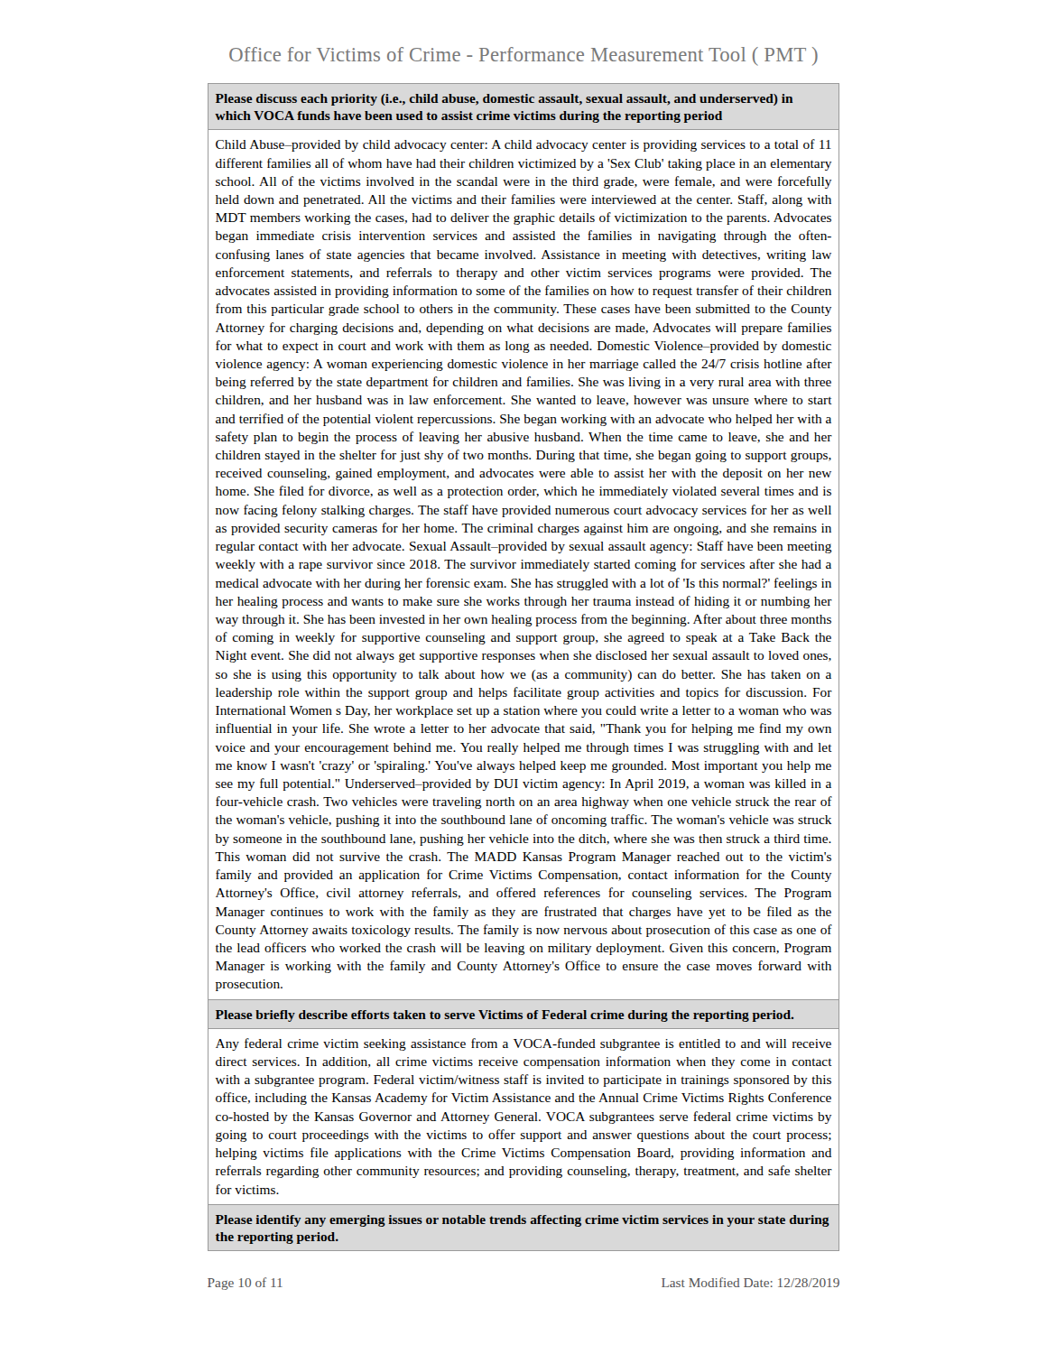Office for Victims of Crime - Performance Measurement Tool ( PMT )
| Please discuss each priority (i.e., child abuse, domestic assault, sexual assault, and underserved) in which VOCA funds have been used to assist crime victims during the reporting period |
| Child Abuse–provided by child advocacy center: A child advocacy center is providing services to a total of 11 different families all of whom have had their children victimized by a 'Sex Club' taking place in an elementary school. All of the victims involved in the scandal were in the third grade, were female, and were forcefully held down and penetrated. All the victims and their families were interviewed at the center. Staff, along with MDT members working the cases, had to deliver the graphic details of victimization to the parents. Advocates began immediate crisis intervention services and assisted the families in navigating through the often-confusing lanes of state agencies that became involved. Assistance in meeting with detectives, writing law enforcement statements, and referrals to therapy and other victim services programs were provided. The advocates assisted in providing information to some of the families on how to request transfer of their children from this particular grade school to others in the community. These cases have been submitted to the County Attorney for charging decisions and, depending on what decisions are made, Advocates will prepare families for what to expect in court and work with them as long as needed. Domestic Violence–provided by domestic violence agency: A woman experiencing domestic violence in her marriage called the 24/7 crisis hotline after being referred by the state department for children and families. She was living in a very rural area with three children, and her husband was in law enforcement. She wanted to leave, however was unsure where to start and terrified of the potential violent repercussions. She began working with an advocate who helped her with a safety plan to begin the process of leaving her abusive husband. When the time came to leave, she and her children stayed in the shelter for just shy of two months. During that time, she began going to support groups, received counseling, gained employment, and advocates were able to assist her with the deposit on her new home. She filed for divorce, as well as a protection order, which he immediately violated several times and is now facing felony stalking charges. The staff have provided numerous court advocacy services for her as well as provided security cameras for her home. The criminal charges against him are ongoing, and she remains in regular contact with her advocate. Sexual Assault–provided by sexual assault agency: Staff have been meeting weekly with a rape survivor since 2018. The survivor immediately started coming for services after she had a medical advocate with her during her forensic exam. She has struggled with a lot of 'Is this normal?' feelings in her healing process and wants to make sure she works through her trauma instead of hiding it or numbing her way through it. She has been invested in her own healing process from the beginning. After about three months of coming in weekly for supportive counseling and support group, she agreed to speak at a Take Back the Night event. She did not always get supportive responses when she disclosed her sexual assault to loved ones, so she is using this opportunity to talk about how we (as a community) can do better. She has taken on a leadership role within the support group and helps facilitate group activities and topics for discussion. For International Women s Day, her workplace set up a station where you could write a letter to a woman who was influential in your life. She wrote a letter to her advocate that said, "Thank you for helping me find my own voice and your encouragement behind me. You really helped me through times I was struggling with and let me know I wasn't 'crazy' or 'spiraling.' You've always helped keep me grounded. Most important you help me see my full potential." Underserved–provided by DUI victim agency: In April 2019, a woman was killed in a four-vehicle crash. Two vehicles were traveling north on an area highway when one vehicle struck the rear of the woman's vehicle, pushing it into the southbound lane of oncoming traffic. The woman's vehicle was struck by someone in the southbound lane, pushing her vehicle into the ditch, where she was then struck a third time. This woman did not survive the crash. The MADD Kansas Program Manager reached out to the victim's family and provided an application for Crime Victims Compensation, contact information for the County Attorney's Office, civil attorney referrals, and offered references for counseling services. The Program Manager continues to work with the family as they are frustrated that charges have yet to be filed as the County Attorney awaits toxicology results. The family is now nervous about prosecution of this case as one of the lead officers who worked the crash will be leaving on military deployment. Given this concern, Program Manager is working with the family and County Attorney's Office to ensure the case moves forward with prosecution. |
| Please briefly describe efforts taken to serve Victims of Federal crime during the reporting period. |
| Any federal crime victim seeking assistance from a VOCA-funded subgrantee is entitled to and will receive direct services. In addition, all crime victims receive compensation information when they come in contact with a subgrantee program. Federal victim/witness staff is invited to participate in trainings sponsored by this office, including the Kansas Academy for Victim Assistance and the Annual Crime Victims Rights Conference co-hosted by the Kansas Governor and Attorney General. VOCA subgrantees serve federal crime victims by going to court proceedings with the victims to offer support and answer questions about the court process; helping victims file applications with the Crime Victims Compensation Board, providing information and referrals regarding other community resources; and providing counseling, therapy, treatment, and safe shelter for victims. |
| Please identify any emerging issues or notable trends affecting crime victim services in your state during the reporting period. |
Page 10 of 11
Last Modified Date: 12/28/2019